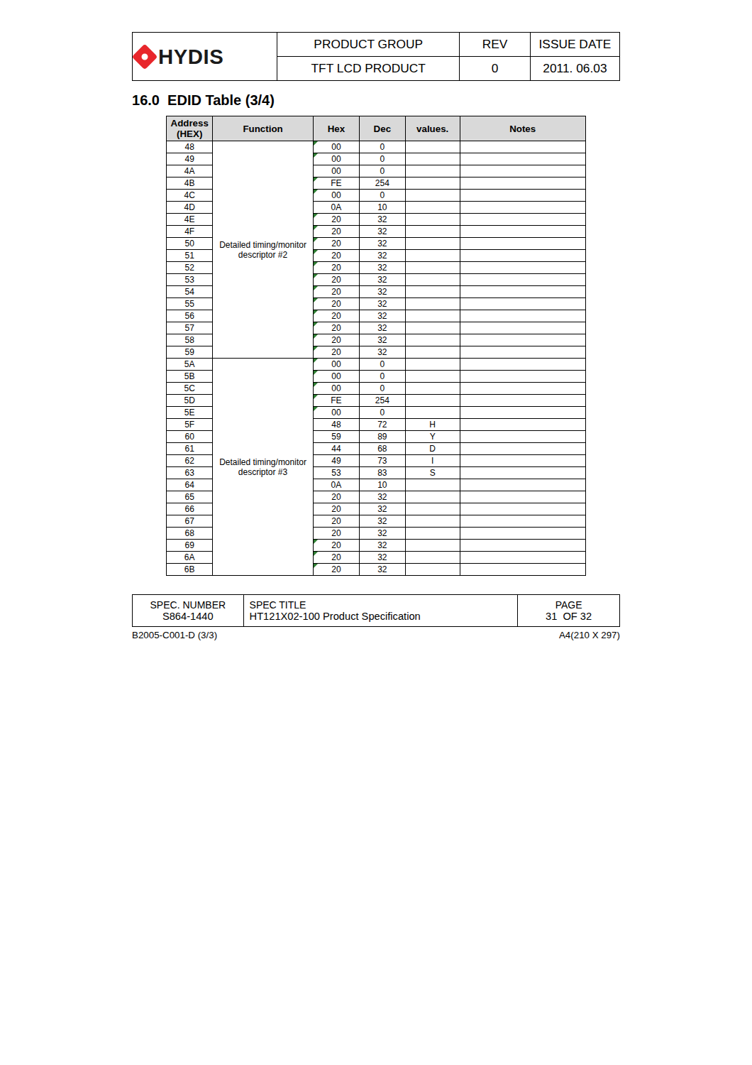| HYDIS | PRODUCT GROUP | REV | ISSUE DATE |
| TFT LCD PRODUCT | 0 | 2011. 06.03 |
16.0 EDID Table (3/4)
| Address (HEX) | Function | Hex | Dec | values. | Notes |
| --- | --- | --- | --- | --- | --- |
| 48 | Detailed timing/monitor descriptor #2 | 00 | 0 | | |
| 49 | 00 | 0 | | |
| 4A | 00 | 0 | | |
| 4B | FE | 254 | | |
| 4C | 00 | 0 | | |
| 4D | 0A | 10 | | |
| 4E | 20 | 32 | | |
| 4F | 20 | 32 | | |
| 50 | 20 | 32 | | |
| 51 | 20 | 32 | | |
| 52 | 20 | 32 | | |
| 53 | 20 | 32 | | |
| 54 | 20 | 32 | | |
| 55 | 20 | 32 | | |
| 56 | 20 | 32 | | |
| 57 | 20 | 32 | | |
| 58 | 20 | 32 | | |
| 59 | 20 | 32 | | |
| 5A | Detailed timing/monitor descriptor #3 | 00 | 0 | | |
| 5B | 00 | 0 | | |
| 5C | 00 | 0 | | |
| 5D | FE | 254 | | |
| 5E | 00 | 0 | | |
| 5F | 48 | 72 | H | |
| 60 | 59 | 89 | Y | |
| 61 | 44 | 68 | D | |
| 62 | 49 | 73 | I | |
| 63 | 53 | 83 | S | |
| 64 | 0A | 10 | | |
| 65 | 20 | 32 | | |
| 66 | 20 | 32 | | |
| 67 | 20 | 32 | | |
| 68 | 20 | 32 | | |
| 69 | 20 | 32 | | |
| 6A | 20 | 32 | | |
| 6B | 20 | 32 | | |
| SPEC. NUMBER S864-1440 | SPEC TITLE HT121X02-100 Product Specification | PAGE 31 OF 32 |
B2005-C001-D (3/3) A4(210 X 297)